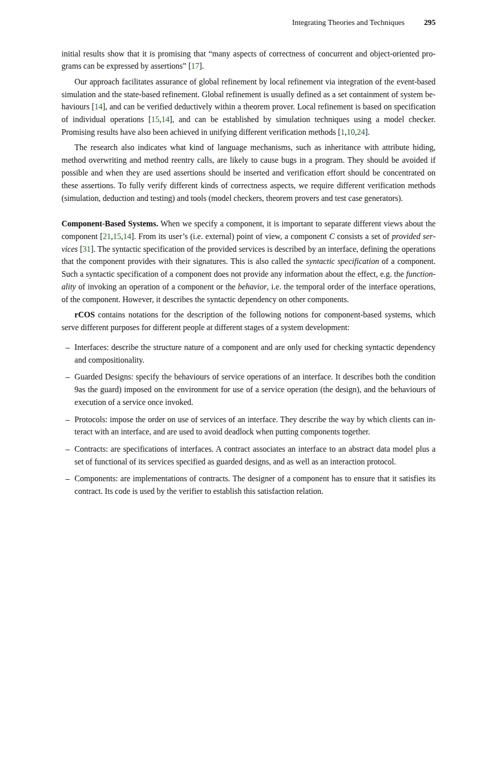Integrating Theories and Techniques 295
initial results show that it is promising that “many aspects of correctness of concurrent and object-oriented programs can be expressed by assertions” [17].
Our approach facilitates assurance of global refinement by local refinement via integration of the event-based simulation and the state-based refinement. Global refinement is usually defined as a set containment of system behaviours [14], and can be verified deductively within a theorem prover. Local refinement is based on specification of individual operations [15,14], and can be established by simulation techniques using a model checker. Promising results have also been achieved in unifying different verification methods [1,10,24].
The research also indicates what kind of language mechanisms, such as inheritance with attribute hiding, method overwriting and method reentry calls, are likely to cause bugs in a program. They should be avoided if possible and when they are used assertions should be inserted and verification effort should be concentrated on these assertions. To fully verify different kinds of correctness aspects, we require different verification methods (simulation, deduction and testing) and tools (model checkers, theorem provers and test case generators).
Component-Based Systems. When we specify a component, it is important to separate different views about the component [21,15,14]. From its user’s (i.e. external) point of view, a component C consists a set of provided services [31]. The syntactic specification of the provided services is described by an interface, defining the operations that the component provides with their signatures. This is also called the syntactic specification of a component. Such a syntactic specification of a component does not provide any information about the effect, e.g. the functionality of invoking an operation of a component or the behavior, i.e. the temporal order of the interface operations, of the component. However, it describes the syntactic dependency on other components.
rCOS contains notations for the description of the following notions for component-based systems, which serve different purposes for different people at different stages of a system development:
Interfaces: describe the structure nature of a component and are only used for checking syntactic dependency and compositionality.
Guarded Designs: specify the behaviours of service operations of an interface. It describes both the condition 9as the guard) imposed on the environment for use of a service operation (the design), and the behaviours of execution of a service once invoked.
Protocols: impose the order on use of services of an interface. They describe the way by which clients can interact with an interface, and are used to avoid deadlock when putting components together.
Contracts: are specifications of interfaces. A contract associates an interface to an abstract data model plus a set of functional of its services specified as guarded designs, and as well as an interaction protocol.
Components: are implementations of contracts. The designer of a component has to ensure that it satisfies its contract. Its code is used by the verifier to establish this satisfaction relation.